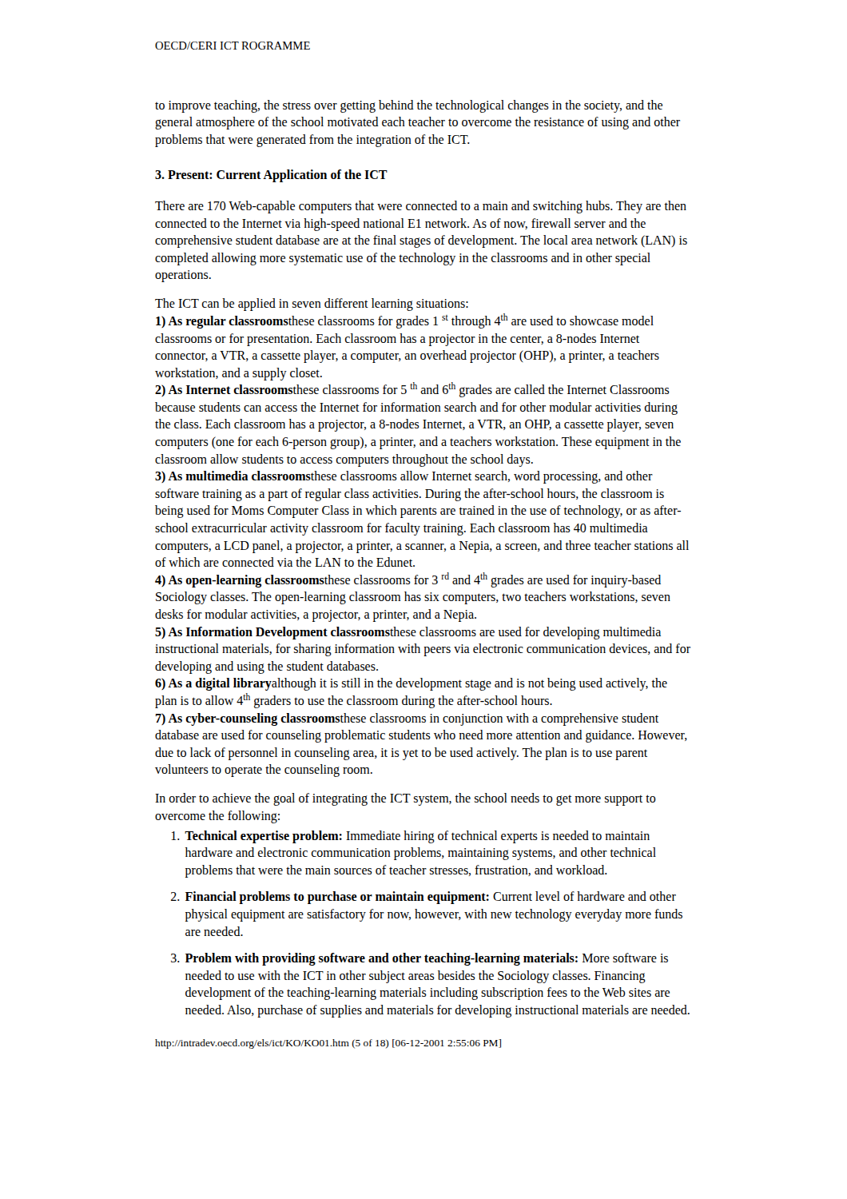OECD/CERI ICT ROGRAMME
to improve teaching, the stress over getting behind the technological changes in the society, and the general atmosphere of the school motivated each teacher to overcome the resistance of using and other problems that were generated from the integration of the ICT.
3. Present: Current Application of the ICT
There are 170 Web-capable computers that were connected to a main and switching hubs. They are then connected to the Internet via high-speed national E1 network. As of now, firewall server and the comprehensive student database are at the final stages of development. The local area network (LAN) is completed allowing more systematic use of the technology in the classrooms and in other special operations.
The ICT can be applied in seven different learning situations:
1) As regular classroomsthese classrooms for grades 1 st through 4th are used to showcase model classrooms or for presentation. Each classroom has a projector in the center, a 8-nodes Internet connector, a VTR, a cassette player, a computer, an overhead projector (OHP), a printer, a teachers workstation, and a supply closet.
2) As Internet classroomsthese classrooms for 5 th and 6th grades are called the Internet Classrooms because students can access the Internet for information search and for other modular activities during the class. Each classroom has a projector, a 8-nodes Internet, a VTR, an OHP, a cassette player, seven computers (one for each 6-person group), a printer, and a teachers workstation. These equipment in the classroom allow students to access computers throughout the school days.
3) As multimedia classroomsthese classrooms allow Internet search, word processing, and other software training as a part of regular class activities. During the after-school hours, the classroom is being used for Moms Computer Class in which parents are trained in the use of technology, or as after-school extracurricular activity classroom for faculty training. Each classroom has 40 multimedia computers, a LCD panel, a projector, a printer, a scanner, a Nepia, a screen, and three teacher stations all of which are connected via the LAN to the Edunet.
4) As open-learning classroomsthese classrooms for 3 rd and 4th grades are used for inquiry-based Sociology classes. The open-learning classroom has six computers, two teachers workstations, seven desks for modular activities, a projector, a printer, and a Nepia.
5) As Information Development classroomsthese classrooms are used for developing multimedia instructional materials, for sharing information with peers via electronic communication devices, and for developing and using the student databases.
6) As a digital libraryalthough it is still in the development stage and is not being used actively, the plan is to allow 4th graders to use the classroom during the after-school hours.
7) As cyber-counseling classroomsthese classrooms in conjunction with a comprehensive student database are used for counseling problematic students who need more attention and guidance. However, due to lack of personnel in counseling area, it is yet to be used actively. The plan is to use parent volunteers to operate the counseling room.
In order to achieve the goal of integrating the ICT system, the school needs to get more support to overcome the following:
Technical expertise problem: Immediate hiring of technical experts is needed to maintain hardware and electronic communication problems, maintaining systems, and other technical problems that were the main sources of teacher stresses, frustration, and workload.
Financial problems to purchase or maintain equipment: Current level of hardware and other physical equipment are satisfactory for now, however, with new technology everyday more funds are needed.
Problem with providing software and other teaching-learning materials: More software is needed to use with the ICT in other subject areas besides the Sociology classes. Financing development of the teaching-learning materials including subscription fees to the Web sites are needed. Also, purchase of supplies and materials for developing instructional materials are needed.
http://intradev.oecd.org/els/ict/KO/KO01.htm (5 of 18) [06-12-2001 2:55:06 PM]